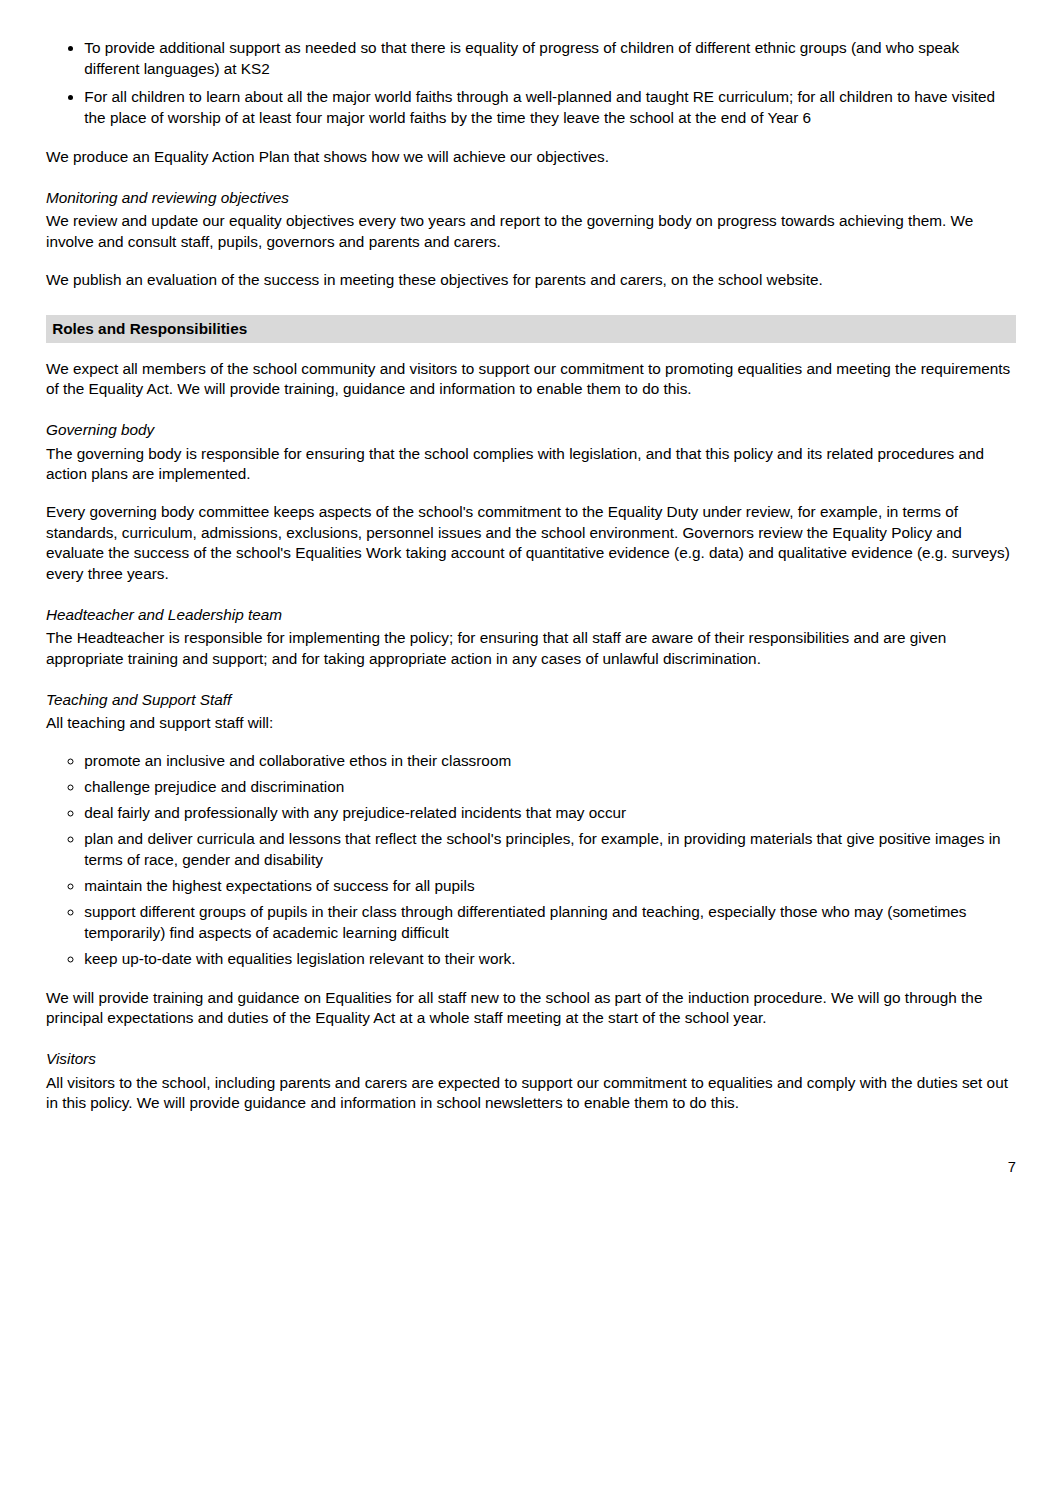To provide additional support as needed so that there is equality of progress of children of different ethnic groups (and who speak different languages) at KS2
For all children to learn about all the major world faiths through a well-planned and taught RE curriculum; for all children to have visited the place of worship of at least four major world faiths by the time they leave the school at the end of Year 6
We produce an Equality Action Plan that shows how we will achieve our objectives.
Monitoring and reviewing objectives
We review and update our equality objectives every two years and report to the governing body on progress towards achieving them. We involve and consult staff, pupils, governors and parents and carers.
We publish an evaluation of the success in meeting these objectives for parents and carers, on the school website.
Roles and Responsibilities
We expect all members of the school community and visitors to support our commitment to promoting equalities and meeting the requirements of the Equality Act. We will provide training, guidance and information to enable them to do this.
Governing body
The governing body is responsible for ensuring that the school complies with legislation, and that this policy and its related procedures and action plans are implemented.
Every governing body committee keeps aspects of the school's commitment to the Equality Duty under review, for example, in terms of standards, curriculum, admissions, exclusions, personnel issues and the school environment. Governors review the Equality Policy and evaluate the success of the school's Equalities Work taking account of quantitative evidence (e.g. data) and qualitative evidence (e.g. surveys) every three years.
Headteacher and Leadership team
The Headteacher is responsible for implementing the policy; for ensuring that all staff are aware of their responsibilities and are given appropriate training and support; and for taking appropriate action in any cases of unlawful discrimination.
Teaching and Support Staff
All teaching and support staff will:
promote an inclusive and collaborative ethos in their classroom
challenge prejudice and discrimination
deal fairly and professionally with any prejudice-related incidents that may occur
plan and deliver curricula and lessons that reflect the school's principles, for example, in providing materials that give positive images in terms of race, gender and disability
maintain the highest expectations of success for all pupils
support different groups of pupils in their class through differentiated planning and teaching, especially those who may (sometimes temporarily) find aspects of academic learning difficult
keep up-to-date with equalities legislation relevant to their work.
We will provide training and guidance on Equalities for all staff new to the school as part of the induction procedure. We will go through the principal expectations and duties of the Equality Act at a whole staff meeting at the start of the school year.
Visitors
All visitors to the school, including parents and carers are expected to support our commitment to equalities and comply with the duties set out in this policy. We will provide guidance and information in school newsletters to enable them to do this.
7